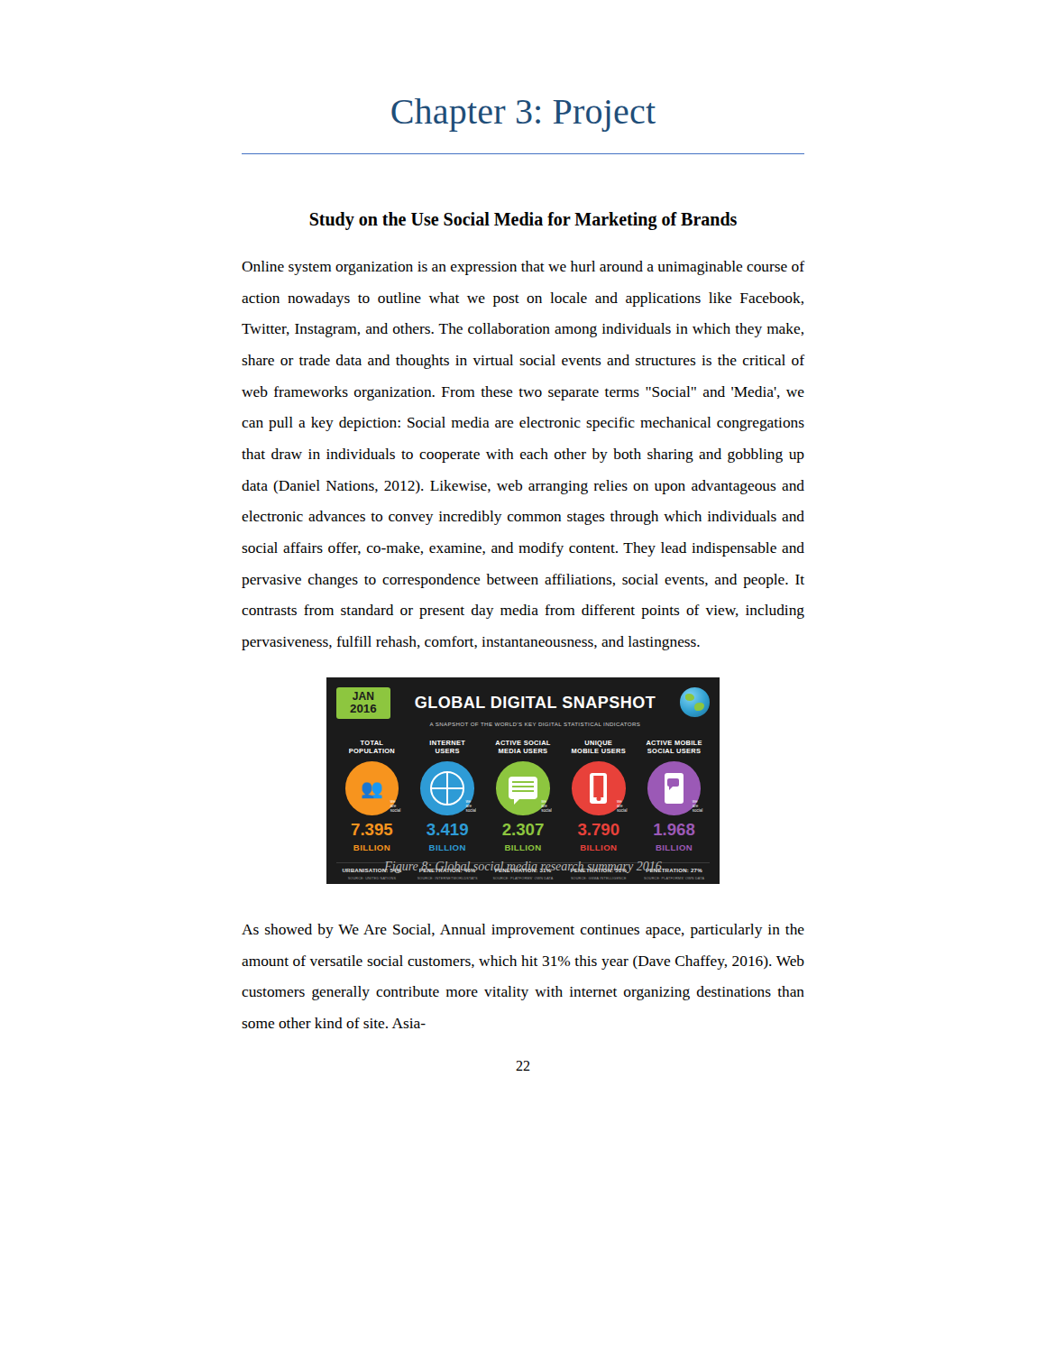Chapter 3: Project
Study on the Use Social Media for Marketing of Brands
Online system organization is an expression that we hurl around a unimaginable course of action nowadays to outline what we post on locale and applications like Facebook, Twitter, Instagram, and others. The collaboration among individuals in which they make, share or trade data and thoughts in virtual social events and structures is the critical of web frameworks organization. From these two separate terms "Social" and 'Media', we can pull a key depiction: Social media are electronic specific mechanical congregations that draw in individuals to cooperate with each other by both sharing and gobbling up data (Daniel Nations, 2012). Likewise, web arranging relies on upon advantageous and electronic advances to convey incredibly common stages through which individuals and social affairs offer, co-make, examine, and modify content. They lead indispensable and pervasive changes to correspondence between affiliations, social events, and people. It contrasts from standard or present day media from different points of view, including pervasiveness, fulfill rehash, comfort, instantaneousness, and lastingness.
JAN2016
GLOBAL DIGITAL SNAPSHOT
A SNAPSHOT OF THE WORLD'S KEY DIGITAL STATISTICAL INDICATORS
TOTAL
POPULATION
INTERNET
USERS
ACTIVE SOCIAL
MEDIA USERS
UNIQUE
MOBILE USERS
ACTIVE MOBILE
SOCIAL USERS
👥 we
are
social
we
are
social
we
are
social
we
are
social
we
are
social
7.395
BILLION
3.419
BILLION
2.307
BILLION
3.790
BILLION
1.968
BILLION
URBANISATION: 54%SOURCE: UNITED NATIONS
PENETRATION: 46%SOURCE: INTERNETWORLDSTATS
PENETRATION: 31%SOURCE: PLATFORMS' OWN DATA
PENETRATION: 51%SOURCE: GSMA INTELLIGENCE
PENETRATION: 27%SOURCE: PLATFORMS' OWN DATA
Figure 8: Global social media research summary 2016
As showed by We Are Social, Annual improvement continues apace, particularly in the amount of versatile social customers, which hit 31% this year (Dave Chaffey, 2016). Web customers generally contribute more vitality with internet organizing destinations than some other kind of site. Asia-
22